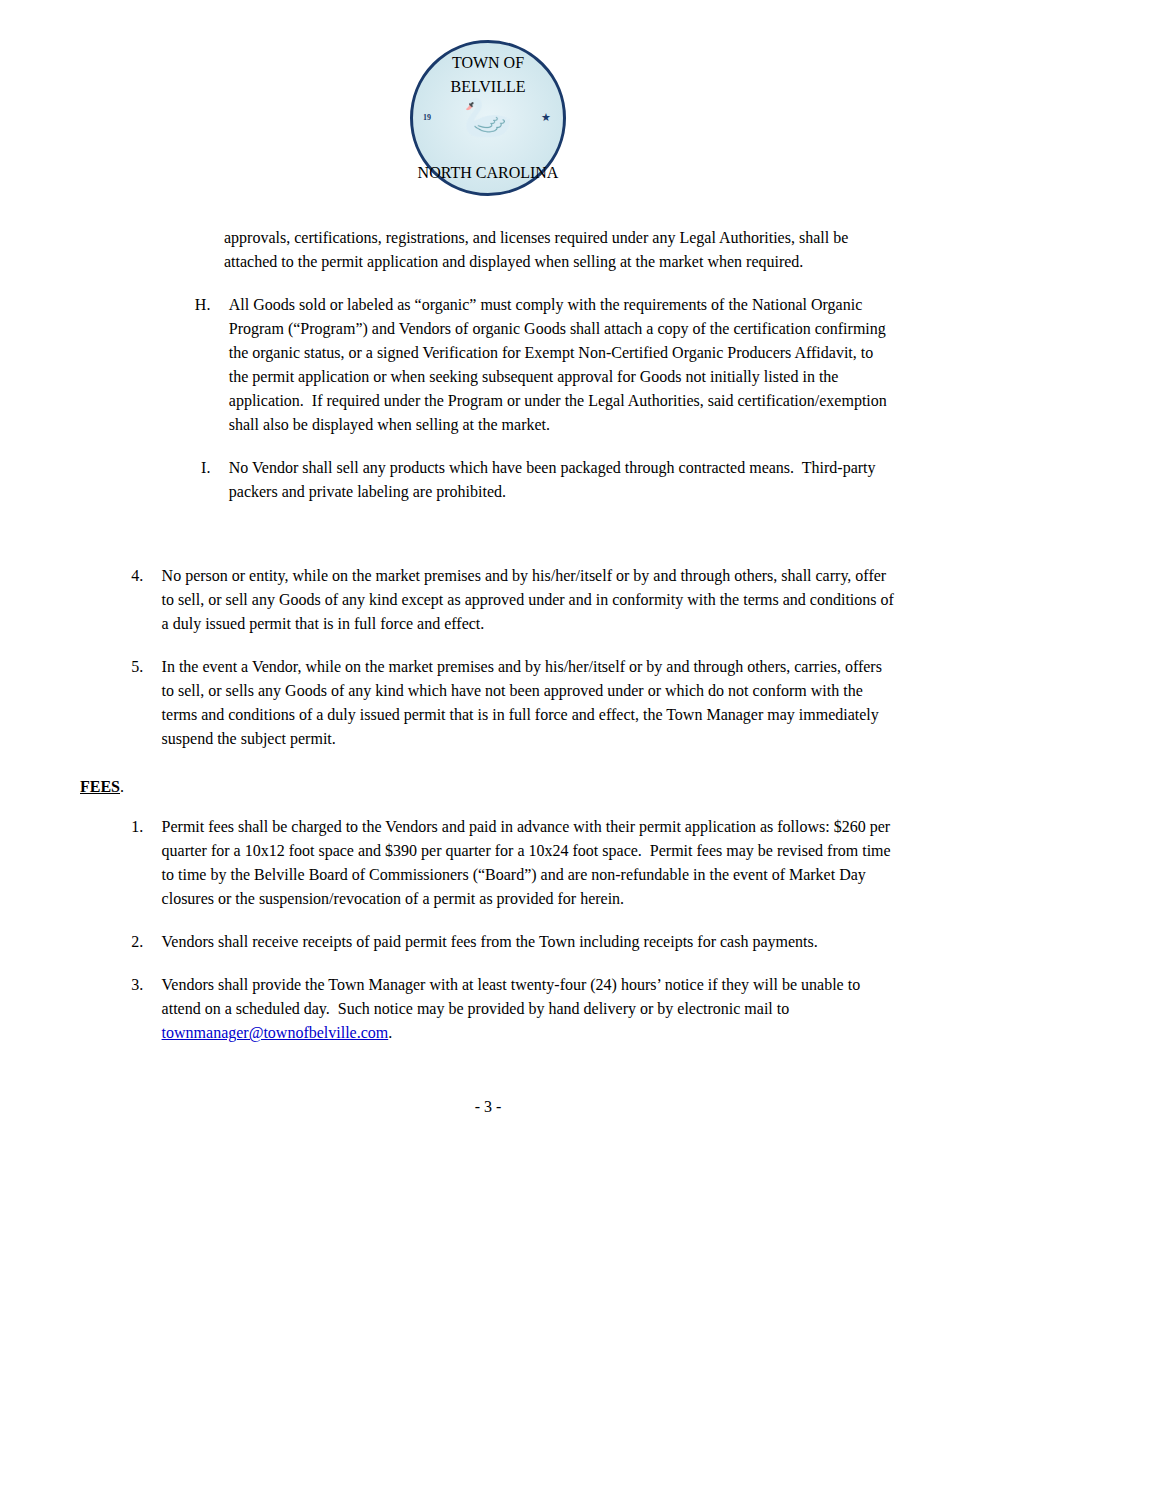TOWN OF BELVILLE
19
★
🦢
NORTH CAROLINA
approvals, certifications, registrations, and licenses required under any Legal Authorities, shall be attached to the permit application and displayed when selling at the market when required.
All Goods sold or labeled as “organic” must comply with the requirements of the National Organic Program (“Program”) and Vendors of organic Goods shall attach a copy of the certification confirming the organic status, or a signed Verification for Exempt Non-Certified Organic Producers Affidavit, to the permit application or when seeking subsequent approval for Goods not initially listed in the application. If required under the Program or under the Legal Authorities, said certification/exemption shall also be displayed when selling at the market.
No Vendor shall sell any products which have been packaged through contracted means. Third-party packers and private labeling are prohibited.
No person or entity, while on the market premises and by his/her/itself or by and through others, shall carry, offer to sell, or sell any Goods of any kind except as approved under and in conformity with the terms and conditions of a duly issued permit that is in full force and effect.
In the event a Vendor, while on the market premises and by his/her/itself or by and through others, carries, offers to sell, or sells any Goods of any kind which have not been approved under or which do not conform with the terms and conditions of a duly issued permit that is in full force and effect, the Town Manager may immediately suspend the subject permit.
FEES
.
Permit fees shall be charged to the Vendors and paid in advance with their permit application as follows: $260 per quarter for a 10x12 foot space and $390 per quarter for a 10x24 foot space. Permit fees may be revised from time to time by the Belville Board of Commissioners (“Board”) and are non-refundable in the event of Market Day closures or the suspension/revocation of a permit as provided for herein.
Vendors shall receive receipts of paid permit fees from the Town including receipts for cash payments.
Vendors shall provide the Town Manager with at least twenty-four (24) hours’ notice if they will be unable to attend on a scheduled day. Such notice may be provided by hand delivery or by electronic mail to townmanager@townofbelville.com.
- 3 -